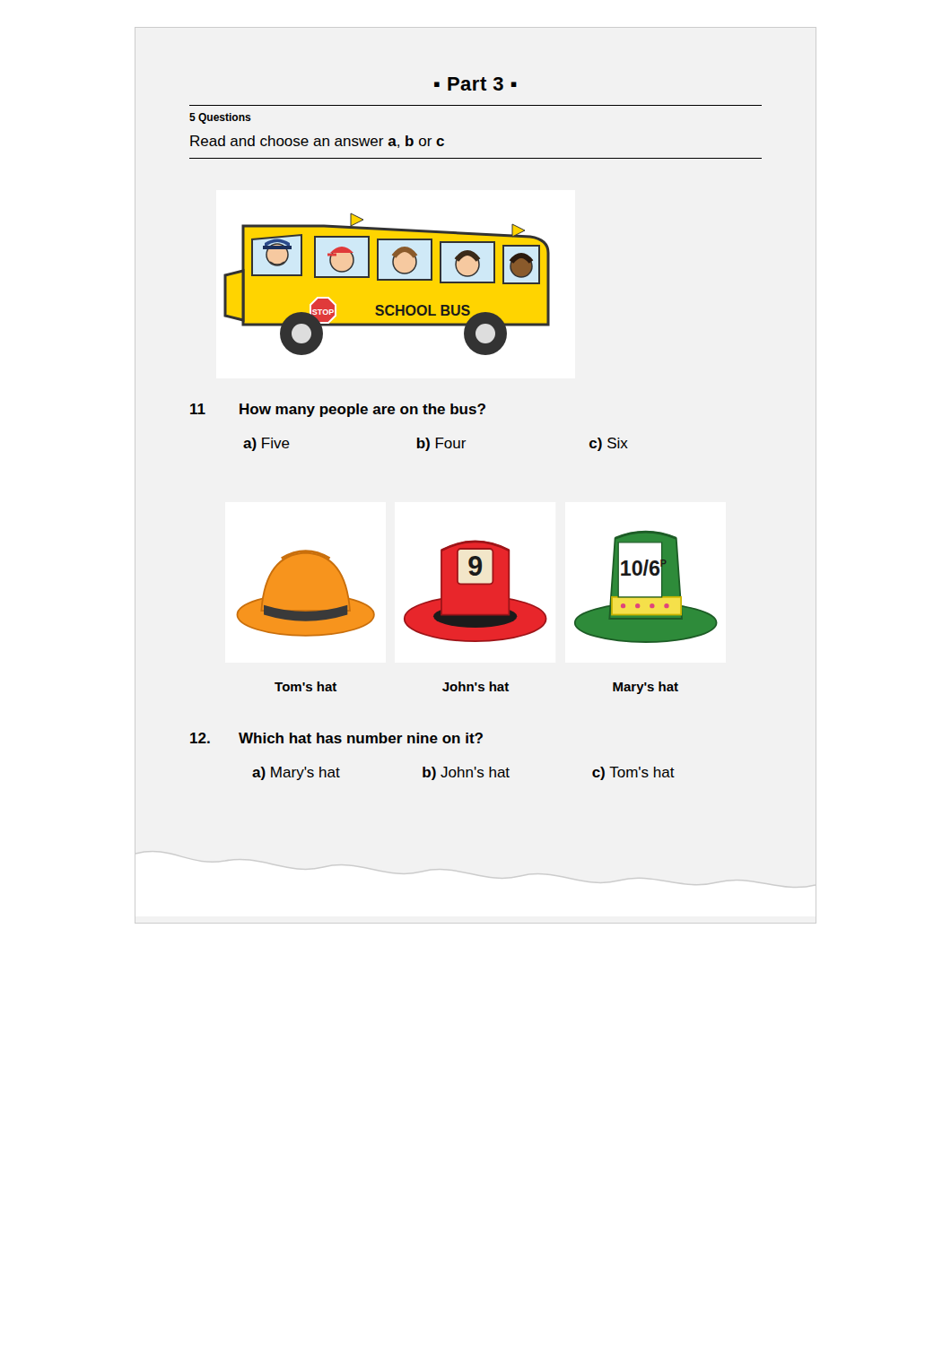▪ Part 3 ▪
5 Questions
Read and choose an answer a, b or c
STOP SCHOOL BUS
11 How many people are on the bus?
a) Five b) Four c) Six
Tom's hat
9
John's hat
10/6 P
Mary's hat
12. Which hat has number nine on it?
a) Mary's hat b) John's hat c) Tom's hat